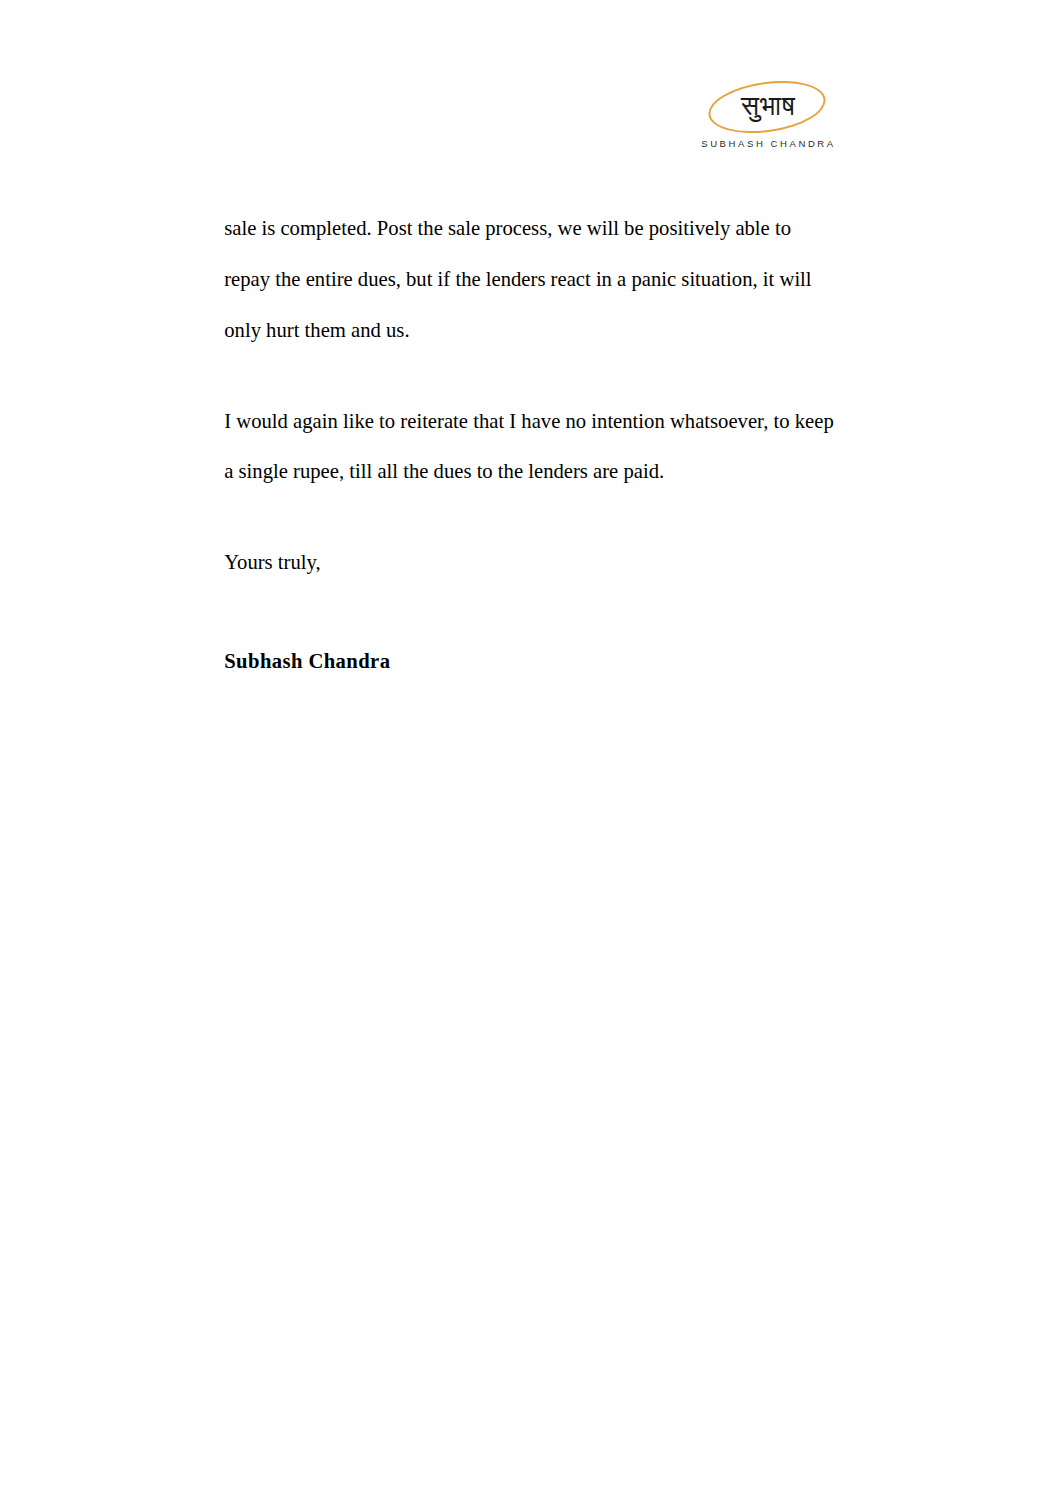सुभाष
Subhash Chandra
sale is completed. Post the sale process, we will be positively able to repay the entire dues, but if the lenders react in a panic situation, it will only hurt them and us.
I would again like to reiterate that I have no intention whatsoever, to keep a single rupee, till all the dues to the lenders are paid.
Yours truly,
Subhash Chandra